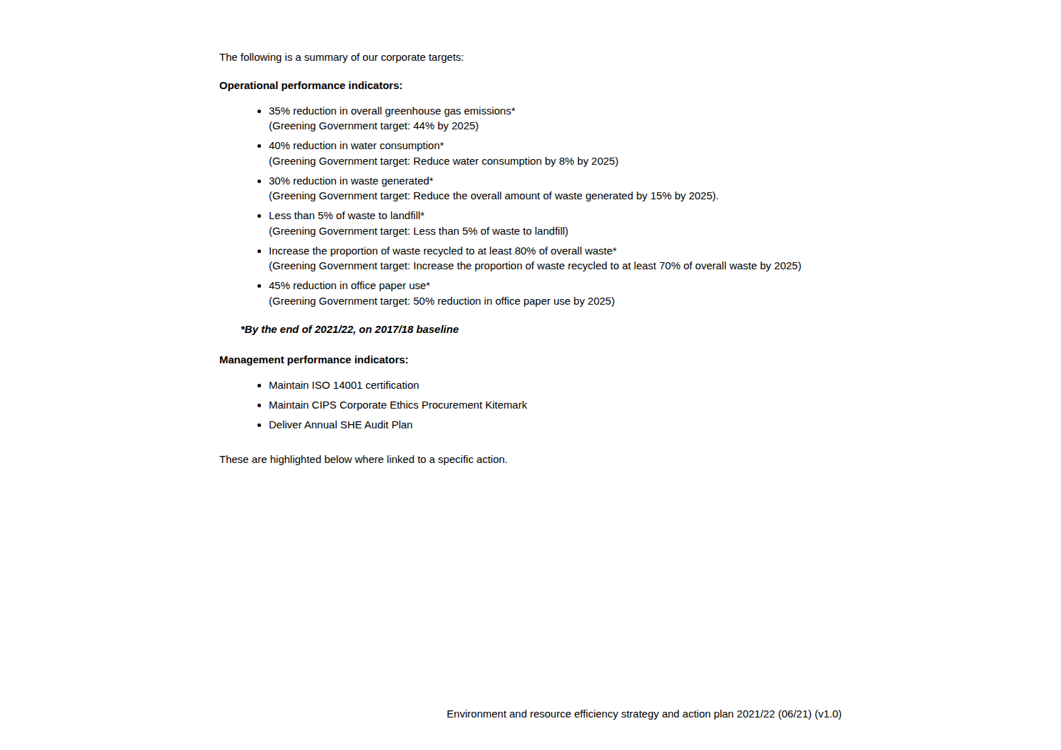The following is a summary of our corporate targets:
Operational performance indicators:
35% reduction in overall greenhouse gas emissions* (Greening Government target: 44% by 2025)
40% reduction in water consumption* (Greening Government target: Reduce water consumption by 8% by 2025)
30% reduction in waste generated* (Greening Government target: Reduce the overall amount of waste generated by 15% by 2025).
Less than 5% of waste to landfill* (Greening Government target: Less than 5% of waste to landfill)
Increase the proportion of waste recycled to at least 80% of overall waste* (Greening Government target: Increase the proportion of waste recycled to at least 70% of overall waste by 2025)
45% reduction in office paper use* (Greening Government target: 50% reduction in office paper use by 2025)
*By the end of 2021/22, on 2017/18 baseline
Management performance indicators:
Maintain ISO 14001 certification
Maintain CIPS Corporate Ethics Procurement Kitemark
Deliver Annual SHE Audit Plan
These are highlighted below where linked to a specific action.
Environment and resource efficiency strategy and action plan 2021/22 (06/21) (v1.0)